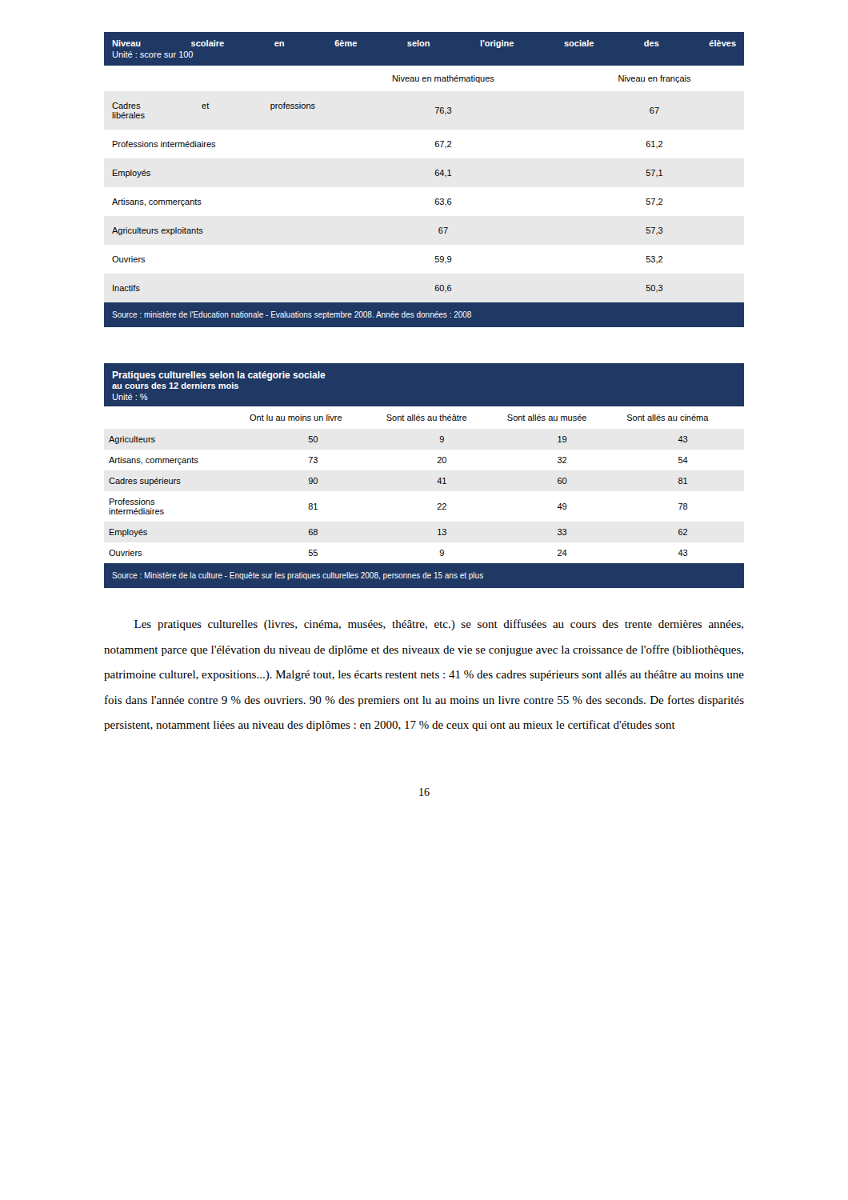Niveau scolaire en 6ème selon l'origine sociale des élèves Unité : score sur 100
| | Niveau en mathématiques | Niveau en français |
| --- | --- | --- |
| Cadres et professions libérales | 76,3 | 67 |
| Professions intermédiaires | 67,2 | 61,2 |
| Employés | 64,1 | 57,1 |
| Artisans, commerçants | 63,6 | 57,2 |
| Agriculteurs exploitants | 67 | 57,3 |
| Ouvriers | 59,9 | 53,2 |
| Inactifs | 60,6 | 50,3 |
| Source : ministère de l'Education nationale - Evaluations septembre 2008. Année des données : 2008 |
Pratiques culturelles selon la catégorie sociale au cours des 12 derniers mois Unité : %
| | Ont lu au moins un livre | Sont allés au théâtre | Sont allés au musée | Sont allés au cinéma |
| --- | --- | --- | --- | --- |
| Agriculteurs | 50 | 9 | 19 | 43 |
| Artisans, commerçants | 73 | 20 | 32 | 54 |
| Cadres supérieurs | 90 | 41 | 60 | 81 |
| Professions intermédiaires | 81 | 22 | 49 | 78 |
| Employés | 68 | 13 | 33 | 62 |
| Ouvriers | 55 | 9 | 24 | 43 |
| Source : Ministère de la culture - Enquête sur les pratiques culturelles 2008, personnes de 15 ans et plus |
Les pratiques culturelles (livres, cinéma, musées, théâtre, etc.) se sont diffusées au cours des trente dernières années, notamment parce que l'élévation du niveau de diplôme et des niveaux de vie se conjugue avec la croissance de l'offre (bibliothèques, patrimoine culturel, expositions...). Malgré tout, les écarts restent nets : 41 % des cadres supérieurs sont allés au théâtre au moins une fois dans l'année contre 9 % des ouvriers. 90 % des premiers ont lu au moins un livre contre 55 % des seconds. De fortes disparités persistent, notamment liées au niveau des diplômes : en 2000, 17 % de ceux qui ont au mieux le certificat d'études sont
16